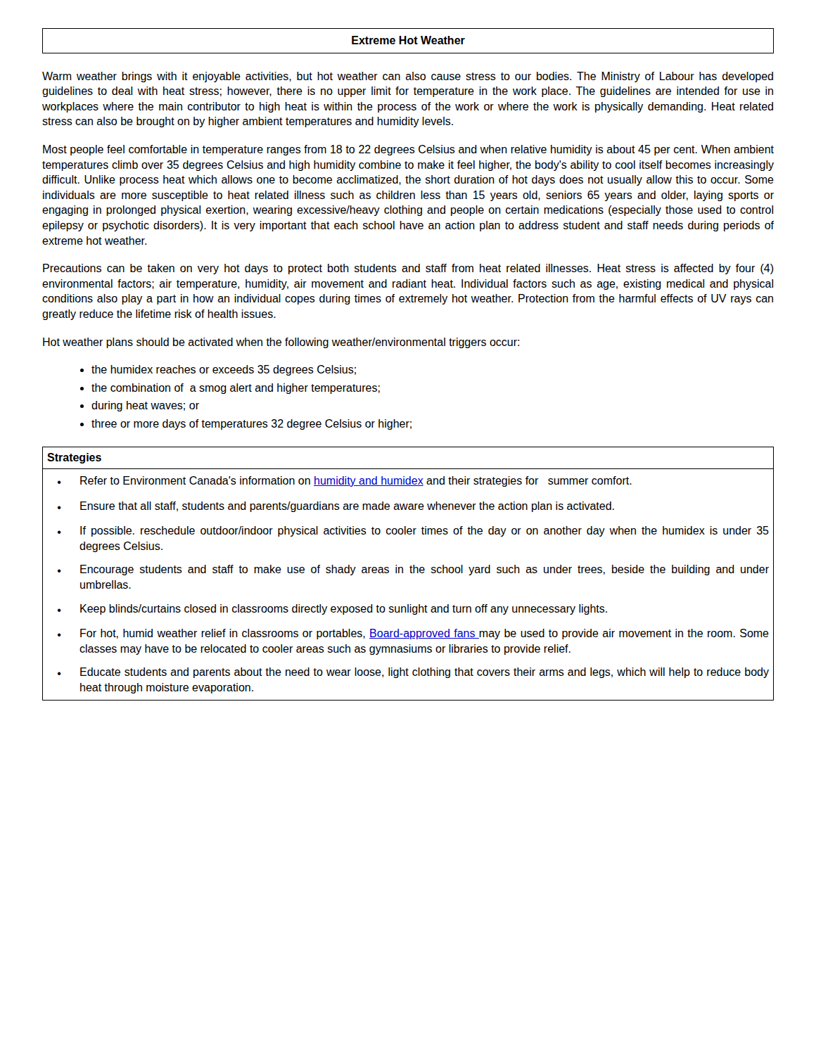Extreme Hot Weather
Warm weather brings with it enjoyable activities, but hot weather can also cause stress to our bodies. The Ministry of Labour has developed guidelines to deal with heat stress; however, there is no upper limit for temperature in the work place. The guidelines are intended for use in workplaces where the main contributor to high heat is within the process of the work or where the work is physically demanding. Heat related stress can also be brought on by higher ambient temperatures and humidity levels.
Most people feel comfortable in temperature ranges from 18 to 22 degrees Celsius and when relative humidity is about 45 per cent. When ambient temperatures climb over 35 degrees Celsius and high humidity combine to make it feel higher, the body's ability to cool itself becomes increasingly difficult. Unlike process heat which allows one to become acclimatized, the short duration of hot days does not usually allow this to occur. Some individuals are more susceptible to heat related illness such as children less than 15 years old, seniors 65 years and older, laying sports or engaging in prolonged physical exertion, wearing excessive/heavy clothing and people on certain medications (especially those used to control epilepsy or psychotic disorders). It is very important that each school have an action plan to address student and staff needs during periods of extreme hot weather.
Precautions can be taken on very hot days to protect both students and staff from heat related illnesses. Heat stress is affected by four (4) environmental factors; air temperature, humidity, air movement and radiant heat. Individual factors such as age, existing medical and physical conditions also play a part in how an individual copes during times of extremely hot weather. Protection from the harmful effects of UV rays can greatly reduce the lifetime risk of health issues.
Hot weather plans should be activated when the following weather/environmental triggers occur:
the humidex reaches or exceeds 35 degrees Celsius;
the combination of a smog alert and higher temperatures;
during heat waves; or
three or more days of temperatures 32 degree Celsius or higher;
| Strategies |
| --- |
| • | Refer to Environment Canada's information on humidity and humidex and their strategies for summer comfort. |
| • | Ensure that all staff, students and parents/guardians are made aware whenever the action plan is activated. |
| • | If possible. reschedule outdoor/indoor physical activities to cooler times of the day or on another day when the humidex is under 35 degrees Celsius. |
| • | Encourage students and staff to make use of shady areas in the school yard such as under trees, beside the building and under umbrellas. |
| • | Keep blinds/curtains closed in classrooms directly exposed to sunlight and turn off any unnecessary lights. |
| • | For hot, humid weather relief in classrooms or portables, Board-approved fans may be used to provide air movement in the room. Some classes may have to be relocated to cooler areas such as gymnasiums or libraries to provide relief. |
| • | Educate students and parents about the need to wear loose, light clothing that covers their arms and legs, which will help to reduce body heat through moisture evaporation. |